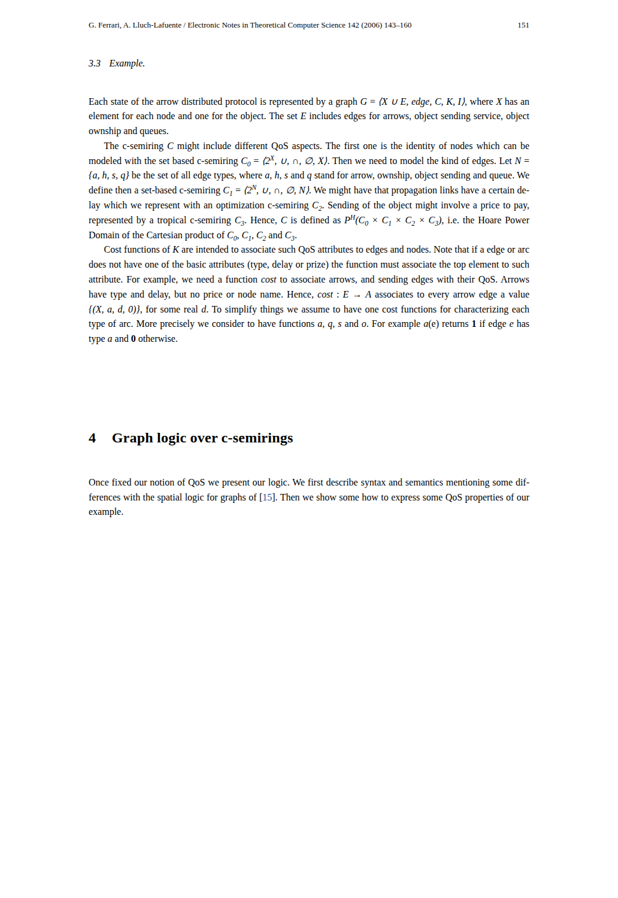G. Ferrari, A. Lluch-Lafuente / Electronic Notes in Theoretical Computer Science 142 (2006) 143–160 151
3.3 Example.
Each state of the arrow distributed protocol is represented by a graph G = ⟨X ∪ E, edge, C, K, I⟩, where X has an element for each node and one for the object. The set E includes edges for arrows, object sending service, object ownship and queues.
The c-semiring C might include different QoS aspects. The first one is the identity of nodes which can be modeled with the set based c-semiring C0 = ⟨2X, ∪, ∩, ∅, X⟩. Then we need to model the kind of edges. Let N = {a, h, s, q} be the set of all edge types, where a, h, s and q stand for arrow, ownship, object sending and queue. We define then a set-based c-semiring C1 = ⟨2N, ∪, ∩, ∅, N⟩. We might have that propagation links have a certain delay which we represent with an optimization c-semiring C2. Sending of the object might involve a price to pay, represented by a tropical c-semiring C3. Hence, C is defined as PH(C0 × C1 × C2 × C3), i.e. the Hoare Power Domain of the Cartesian product of C0, C1, C2 and C3.
Cost functions of K are intended to associate such QoS attributes to edges and nodes. Note that if a edge or arc does not have one of the basic attributes (type, delay or prize) the function must associate the top element to such attribute. For example, we need a function cost to associate arrows, and sending edges with their QoS. Arrows have type and delay, but no price or node name. Hence, cost : E → A associates to every arrow edge a value {(X, a, d, 0)}, for some real d. To simplify things we assume to have one cost functions for characterizing each type of arc. More precisely we consider to have functions a, q, s and o. For example a(e) returns 1 if edge e has type a and 0 otherwise.
4 Graph logic over c-semirings
Once fixed our notion of QoS we present our logic. We first describe syntax and semantics mentioning some differences with the spatial logic for graphs of [15]. Then we show some how to express some QoS properties of our example.